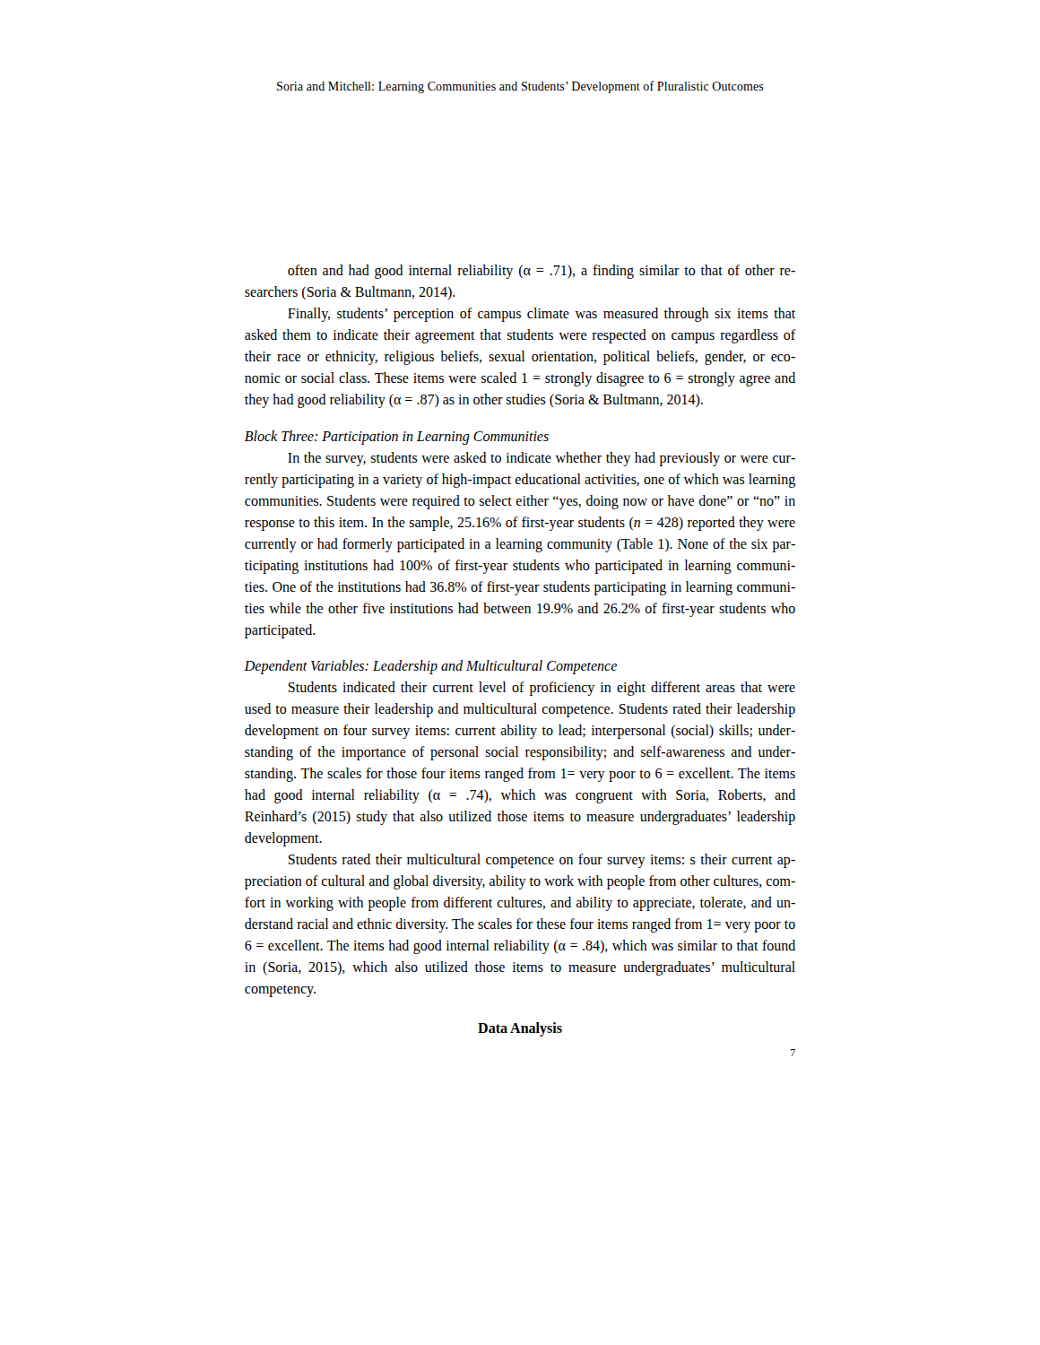Soria and Mitchell: Learning Communities and Students’ Development of Pluralistic Outcomes
often and had good internal reliability (α = .71), a finding similar to that of other researchers (Soria & Bultmann, 2014).
Finally, students’ perception of campus climate was measured through six items that asked them to indicate their agreement that students were respected on campus regardless of their race or ethnicity, religious beliefs, sexual orientation, political beliefs, gender, or economic or social class. These items were scaled 1 = strongly disagree to 6 = strongly agree and they had good reliability (α = .87) as in other studies (Soria & Bultmann, 2014).
Block Three: Participation in Learning Communities
In the survey, students were asked to indicate whether they had previously or were currently participating in a variety of high-impact educational activities, one of which was learning communities. Students were required to select either “yes, doing now or have done” or “no” in response to this item. In the sample, 25.16% of first-year students (n = 428) reported they were currently or had formerly participated in a learning community (Table 1). None of the six participating institutions had 100% of first-year students who participated in learning communities. One of the institutions had 36.8% of first-year students participating in learning communities while the other five institutions had between 19.9% and 26.2% of first-year students who participated.
Dependent Variables: Leadership and Multicultural Competence
Students indicated their current level of proficiency in eight different areas that were used to measure their leadership and multicultural competence. Students rated their leadership development on four survey items: current ability to lead; interpersonal (social) skills; understanding of the importance of personal social responsibility; and self-awareness and understanding. The scales for those four items ranged from 1= very poor to 6 = excellent. The items had good internal reliability (α = .74), which was congruent with Soria, Roberts, and Reinhard’s (2015) study that also utilized those items to measure undergraduates’ leadership development.
Students rated their multicultural competence on four survey items: s their current appreciation of cultural and global diversity, ability to work with people from other cultures, comfort in working with people from different cultures, and ability to appreciate, tolerate, and understand racial and ethnic diversity. The scales for these four items ranged from 1= very poor to 6 = excellent. The items had good internal reliability (α = .84), which was similar to that found in (Soria, 2015), which also utilized those items to measure undergraduates’ multicultural competency.
Data Analysis
7